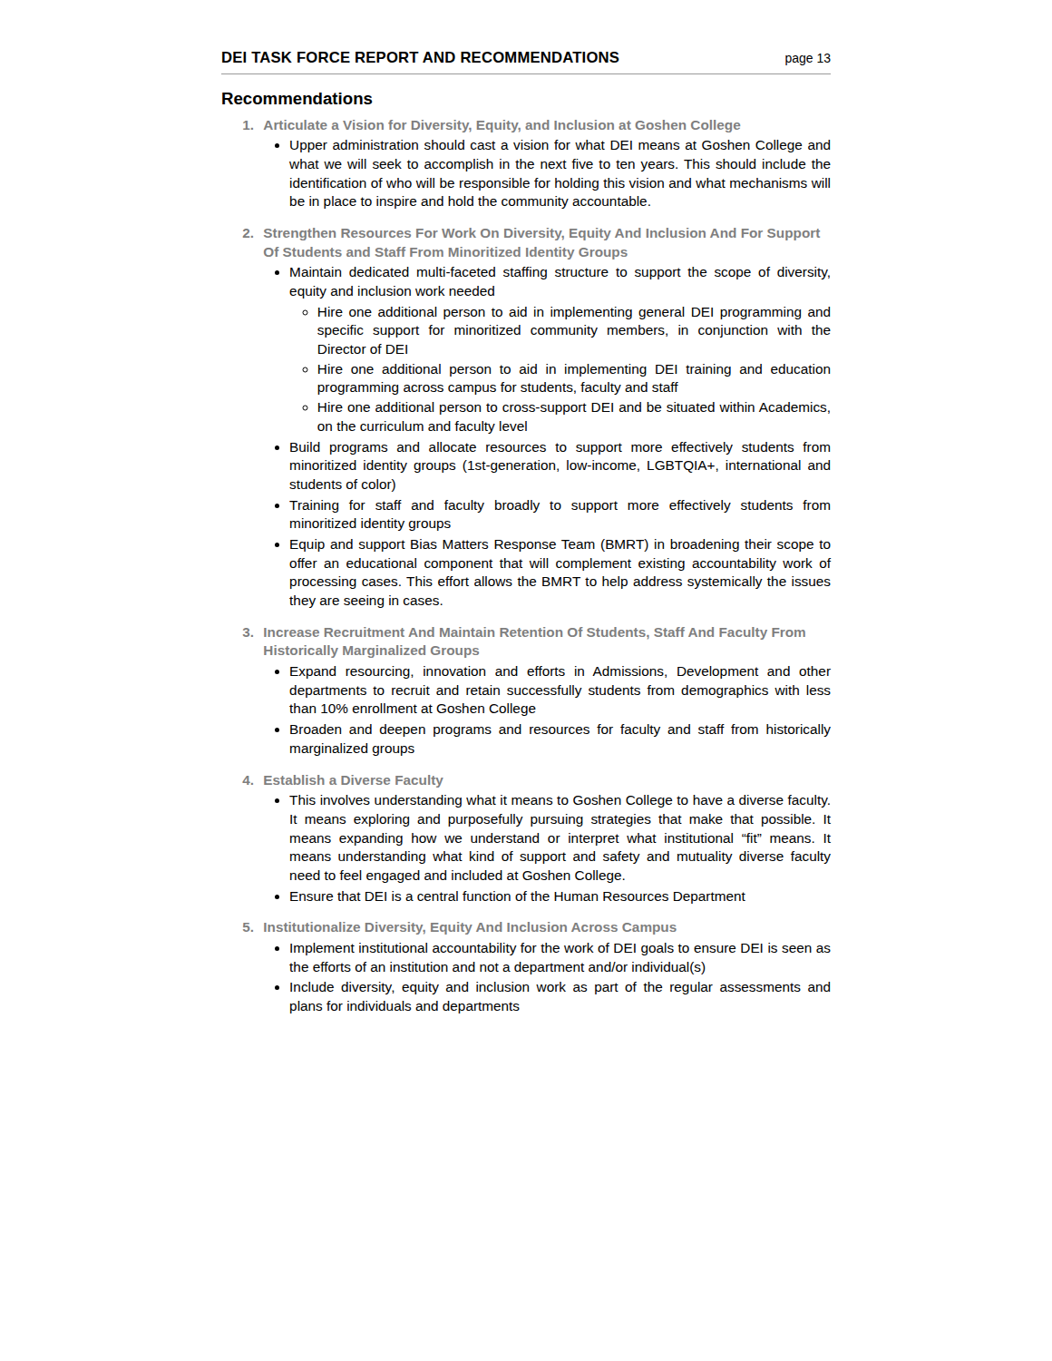DEI TASK FORCE REPORT AND RECOMMENDATIONS page 13
Recommendations
Articulate a Vision for Diversity, Equity, and Inclusion at Goshen College
Upper administration should cast a vision for what DEI means at Goshen College and what we will seek to accomplish in the next five to ten years. This should include the identification of who will be responsible for holding this vision and what mechanisms will be in place to inspire and hold the community accountable.
Strengthen Resources For Work On Diversity, Equity And Inclusion And For Support Of Students and Staff From Minoritized Identity Groups
Maintain dedicated multi-faceted staffing structure to support the scope of diversity, equity and inclusion work needed
Hire one additional person to aid in implementing general DEI programming and specific support for minoritized community members, in conjunction with the Director of DEI
Hire one additional person to aid in implementing DEI training and education programming across campus for students, faculty and staff
Hire one additional person to cross-support DEI and be situated within Academics, on the curriculum and faculty level
Build programs and allocate resources to support more effectively students from minoritized identity groups (1st-generation, low-income, LGBTQIA+, international and students of color)
Training for staff and faculty broadly to support more effectively students from minoritized identity groups
Equip and support Bias Matters Response Team (BMRT) in broadening their scope to offer an educational component that will complement existing accountability work of processing cases. This effort allows the BMRT to help address systemically the issues they are seeing in cases.
Increase Recruitment And Maintain Retention Of Students, Staff And Faculty From Historically Marginalized Groups
Expand resourcing, innovation and efforts in Admissions, Development and other departments to recruit and retain successfully students from demographics with less than 10% enrollment at Goshen College
Broaden and deepen programs and resources for faculty and staff from historically marginalized groups
Establish a Diverse Faculty
This involves understanding what it means to Goshen College to have a diverse faculty. It means exploring and purposefully pursuing strategies that make that possible. It means expanding how we understand or interpret what institutional “fit” means. It means understanding what kind of support and safety and mutuality diverse faculty need to feel engaged and included at Goshen College.
Ensure that DEI is a central function of the Human Resources Department
Institutionalize Diversity, Equity And Inclusion Across Campus
Implement institutional accountability for the work of DEI goals to ensure DEI is seen as the efforts of an institution and not a department and/or individual(s)
Include diversity, equity and inclusion work as part of the regular assessments and plans for individuals and departments